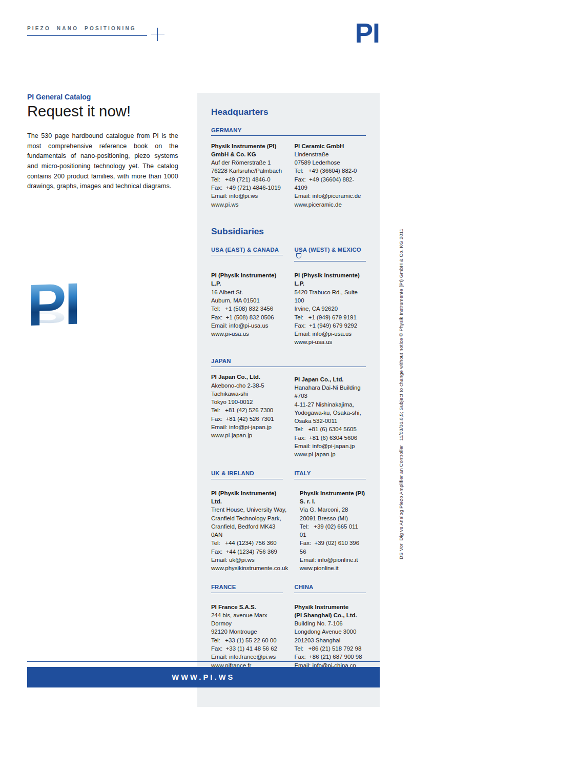Piezo Nano Positioning
PI
PI General Catalog
Request it now!
The 530 page hardbound catalogue from PI is the most comprehensive reference book on the fundamentals of nano-positioning, piezo systems and micro-positioning technology yet. The catalog contains 200 product families, with more than 1000 drawings, graphs, images and technical diagrams.
PI PI
Headquarters
Germany
Physik Instrumente (PI) GmbH & Co. KG Auf der Römerstraße 1
76228 Karlsruhe/Palmbach
Tel: +49 (721) 4846-0
Fax: +49 (721) 4846-1019
Email: info@pi.ws
www.pi.ws
PI Ceramic GmbH Lindenstraße
07589 Lederhose
Tel: +49 (36604) 882-0
Fax: +49 (36604) 882-4109
Email: info@piceramic.de
www.piceramic.de
Subsidiaries
USA (East) & Canada
USA (West) & Mexico
PI (Physik Instrumente) L.P. 16 Albert St.
Auburn, MA 01501
Tel: +1 (508) 832 3456
Fax: +1 (508) 832 0506
Email: info@pi-usa.us
www.pi-usa.us
PI (Physik Instrumente) L.P. 5420 Trabuco Rd., Suite 100
Irvine, CA 92620
Tel: +1 (949) 679 9191
Fax: +1 (949) 679 9292
Email: info@pi-usa.us
www.pi-usa.us
Japan
PI Japan Co., Ltd. Akebono-cho 2-38-5
Tachikawa-shi
Tokyo 190-0012
Tel: +81 (42) 526 7300
Fax: +81 (42) 526 7301
Email: info@pi-japan.jp
www.pi-japan.jp
PI Japan Co., Ltd. Hanahara Dai-Ni Building #703
4-11-27 Nishinakajima,
Yodogawa-ku, Osaka-shi,
Osaka 532-0011
Tel: +81 (6) 6304 5605
Fax: +81 (6) 6304 5606
Email: info@pi-japan.jp
www.pi-japan.jp
UK & Ireland
Italy
PI (Physik Instrumente) Ltd. Trent House, University Way,
Cranfield Technology Park,
Cranfield, Bedford MK43 0AN
Tel: +44 (1234) 756 360
Fax: +44 (1234) 756 369
Email: uk@pi.ws
www.physikinstrumente.co.uk
Physik Instrumente (PI) S. r. l. Via G. Marconi, 28
20091 Bresso (MI)
Tel: +39 (02) 665 011 01
Fax: +39 (02) 610 396 56
Email: info@pionline.it
www.pionline.it
France
China
PI France S.A.S. 244 bis, avenue Marx Dormoy
92120 Montrouge
Tel: +33 (1) 55 22 60 00
Fax: +33 (1) 41 48 56 62
Email: info.france@pi.ws
www.pifrance.fr
Physik Instrumente (PI Shanghai) Co., Ltd. Building No. 7-106
Longdong Avenue 3000
201203 Shanghai
Tel: +86 (21) 518 792 98
Fax: +86 (21) 687 900 98
Email: info@pi-china.cn
www.pi-china.cn
DS Vor Dig vs Analog Piezo Amplifier an Controller 11/03/31.0,5; Subject to change without notice © Physik Instrumente (PI) GmbH & Co. KG 2011
WWW.PI.WS